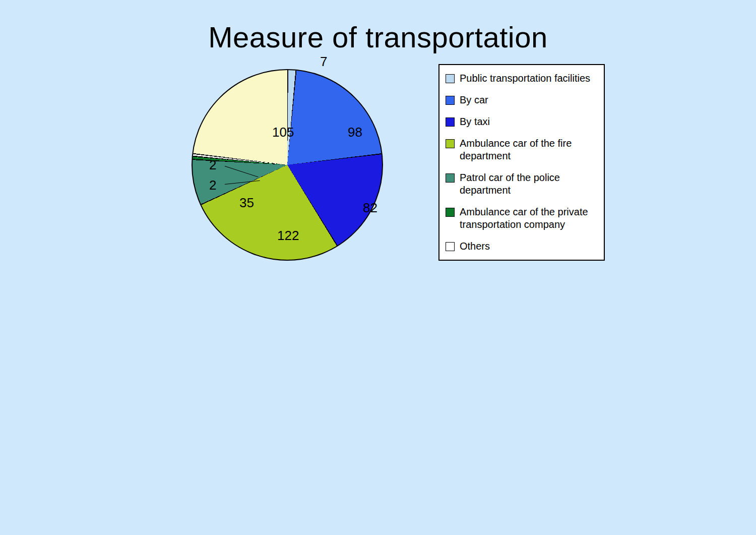Measure of transportation
7 98 82 122 35 2 2 105
Public transportation facilities
By car
By taxi
Ambulance car of the fire department
Patrol car of the police department
Ambulance car of the private transportation company
Others